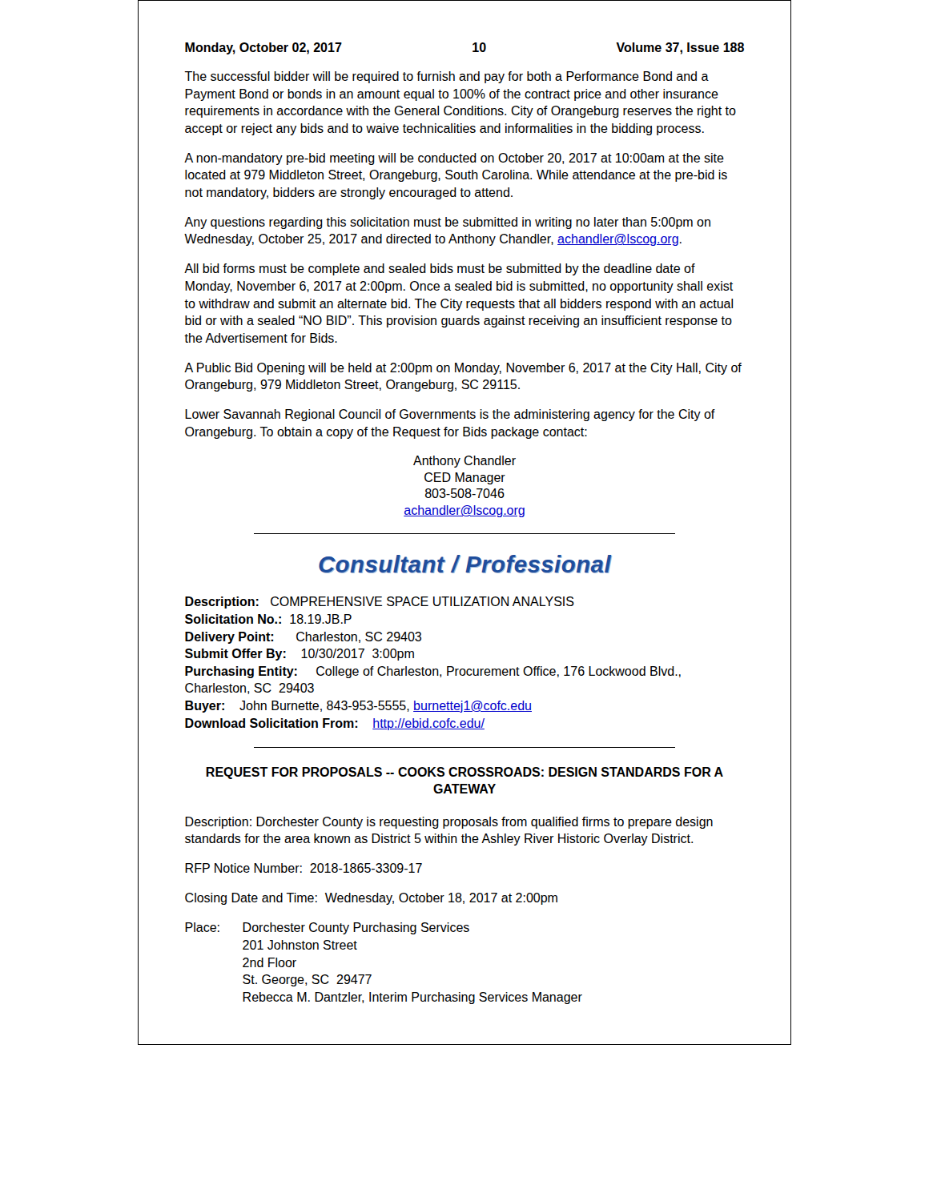Monday, October 02, 2017
10
Volume 37, Issue 188
The successful bidder will be required to furnish and pay for both a Performance Bond and a Payment Bond or bonds in an amount equal to 100% of the contract price and other insurance requirements in accordance with the General Conditions. City of Orangeburg reserves the right to accept or reject any bids and to waive technicalities and informalities in the bidding process.
A non-mandatory pre-bid meeting will be conducted on October 20, 2017 at 10:00am at the site located at 979 Middleton Street, Orangeburg, South Carolina. While attendance at the pre-bid is not mandatory, bidders are strongly encouraged to attend.
Any questions regarding this solicitation must be submitted in writing no later than 5:00pm on Wednesday, October 25, 2017 and directed to Anthony Chandler, achandler@lscog.org.
All bid forms must be complete and sealed bids must be submitted by the deadline date of Monday, November 6, 2017 at 2:00pm. Once a sealed bid is submitted, no opportunity shall exist to withdraw and submit an alternate bid. The City requests that all bidders respond with an actual bid or with a sealed “NO BID”. This provision guards against receiving an insufficient response to the Advertisement for Bids.
A Public Bid Opening will be held at 2:00pm on Monday, November 6, 2017 at the City Hall, City of Orangeburg, 979 Middleton Street, Orangeburg, SC 29115.
Lower Savannah Regional Council of Governments is the administering agency for the City of Orangeburg. To obtain a copy of the Request for Bids package contact:
Anthony Chandler
CED Manager
803-508-7046
achandler@lscog.org
Consultant / Professional
Description: COMPREHENSIVE SPACE UTILIZATION ANALYSIS
Solicitation No.: 18.19.JB.P
Delivery Point: Charleston, SC 29403
Submit Offer By: 10/30/2017 3:00pm
Purchasing Entity: College of Charleston, Procurement Office, 176 Lockwood Blvd., Charleston, SC 29403
Buyer: John Burnette, 843-953-5555, burnettej1@cofc.edu
Download Solicitation From: http://ebid.cofc.edu/
REQUEST FOR PROPOSALS -- COOKS CROSSROADS: DESIGN STANDARDS FOR A GATEWAY
Description: Dorchester County is requesting proposals from qualified firms to prepare design standards for the area known as District 5 within the Ashley River Historic Overlay District.
RFP Notice Number: 2018-1865-3309-17
Closing Date and Time: Wednesday, October 18, 2017 at 2:00pm
Place:
Dorchester County Purchasing Services
201 Johnston Street
2nd Floor
St. George, SC 29477
Rebecca M. Dantzler, Interim Purchasing Services Manager